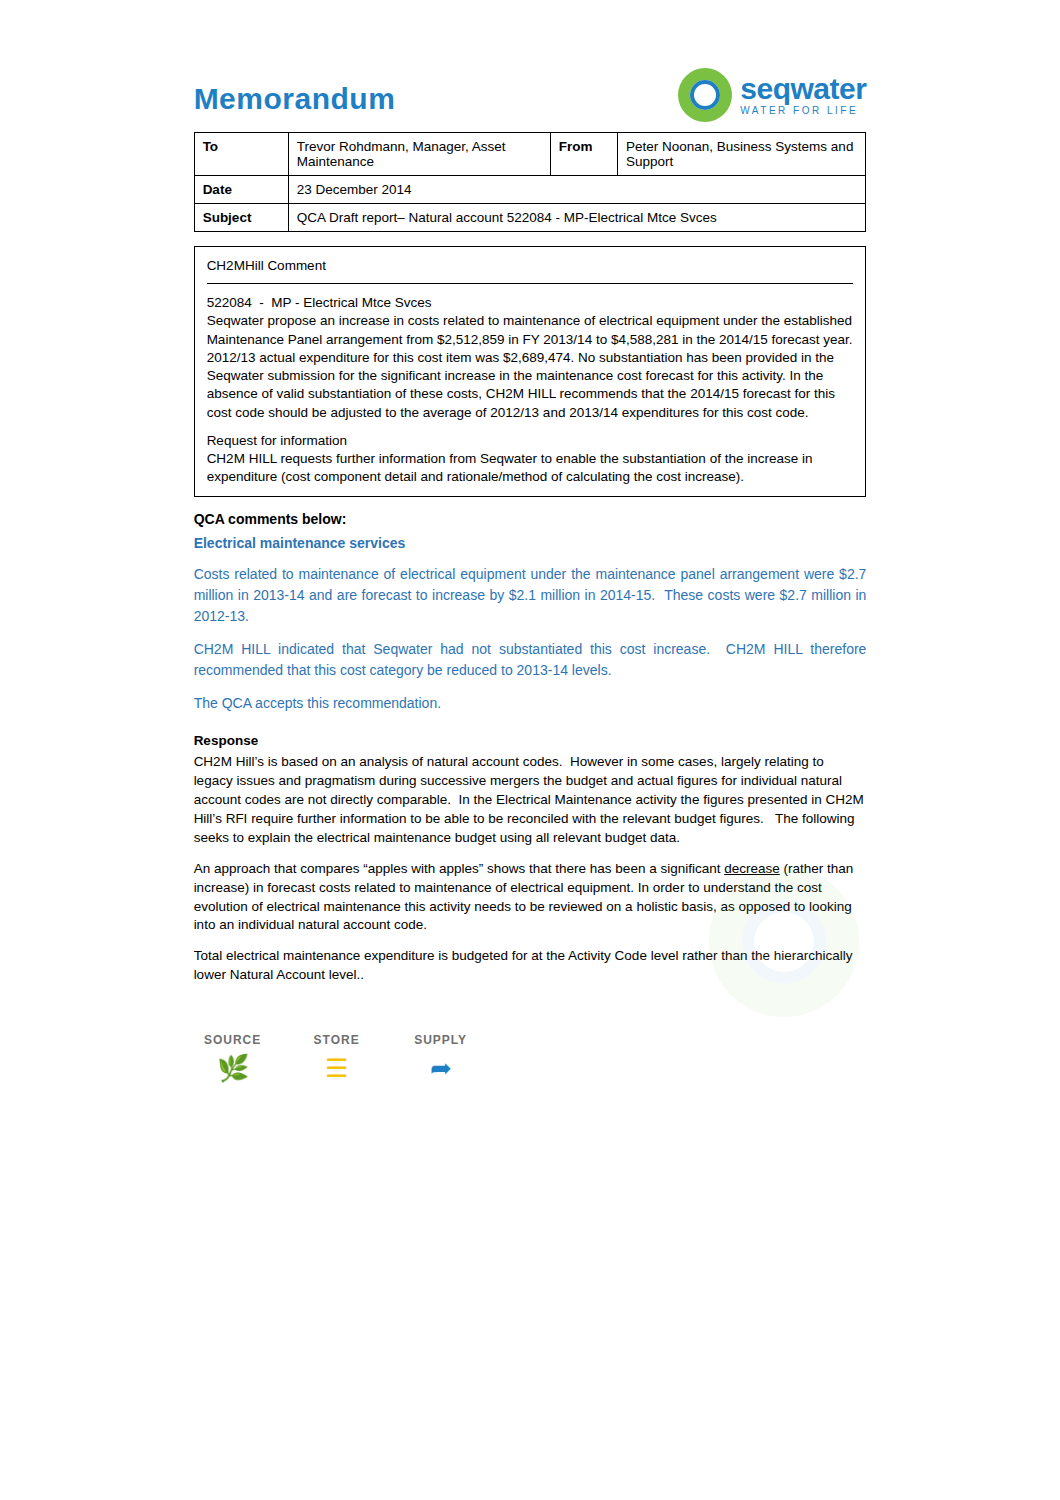Memorandum
seqwater
Water for life
| To | Trevor Rohdmann, Manager, Asset Maintenance | From | Peter Noonan, Business Systems and Support |
| Date | 23 December 2014 |
| Subject | QCA Draft report– Natural account 522084 - MP-Electrical Mtce Svces |
CH2MHill Comment
522084 ‑ MP ‑ Electrical Mtce Svces
Seqwater propose an increase in costs related to maintenance of electrical equipment under the established Maintenance Panel arrangement from $2,512,859 in FY 2013/14 to $4,588,281 in the 2014/15 forecast year. 2012/13 actual expenditure for this cost item was $2,689,474. No substantiation has been provided in the Seqwater submission for the significant increase in the maintenance cost forecast for this activity. In the absence of valid substantiation of these costs, CH2M HILL recommends that the 2014/15 forecast for this cost code should be adjusted to the average of 2012/13 and 2013/14 expenditures for this cost code.
Request for information
CH2M HILL requests further information from Seqwater to enable the substantiation of the increase in expenditure (cost component detail and rationale/method of calculating the cost increase).
QCA comments below:
Electrical maintenance services
Costs related to maintenance of electrical equipment under the maintenance panel arrangement were $2.7 million in 2013-14 and are forecast to increase by $2.1 million in 2014-15. These costs were $2.7 million in 2012-13.
CH2M HILL indicated that Seqwater had not substantiated this cost increase. CH2M HILL therefore recommended that this cost category be reduced to 2013-14 levels.
The QCA accepts this recommendation.
Response
CH2M Hill’s is based on an analysis of natural account codes. However in some cases, largely relating to legacy issues and pragmatism during successive mergers the budget and actual figures for individual natural account codes are not directly comparable. In the Electrical Maintenance activity the figures presented in CH2M Hill’s RFI require further information to be able to be reconciled with the relevant budget figures. The following seeks to explain the electrical maintenance budget using all relevant budget data.
An approach that compares “apples with apples” shows that there has been a significant decrease (rather than increase) in forecast costs related to maintenance of electrical equipment. In order to understand the cost evolution of electrical maintenance this activity needs to be reviewed on a holistic basis, as opposed to looking into an individual natural account code.
Total electrical maintenance expenditure is budgeted for at the Activity Code level rather than the hierarchically lower Natural Account level..
SOURCE
🌿
STORE
☰
SUPPLY
➦